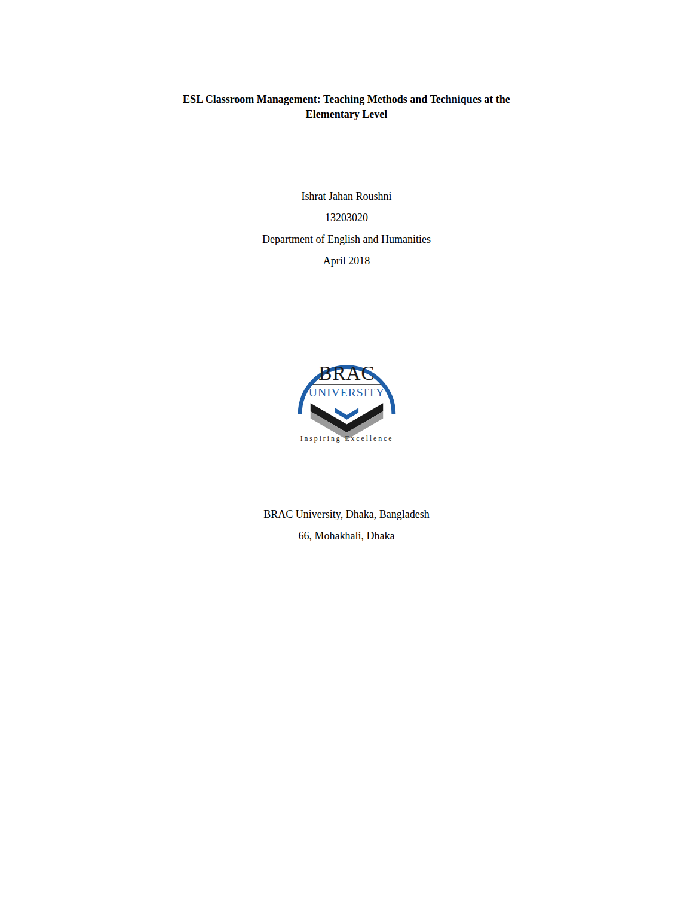ESL Classroom Management: Teaching Methods and Techniques at the Elementary Level
Ishrat Jahan Roushni
13203020
Department of English and Humanities
April 2018
BRAC UNIVERSITY Inspiring Excellence
BRAC University, Dhaka, Bangladesh
66, Mohakhali, Dhaka